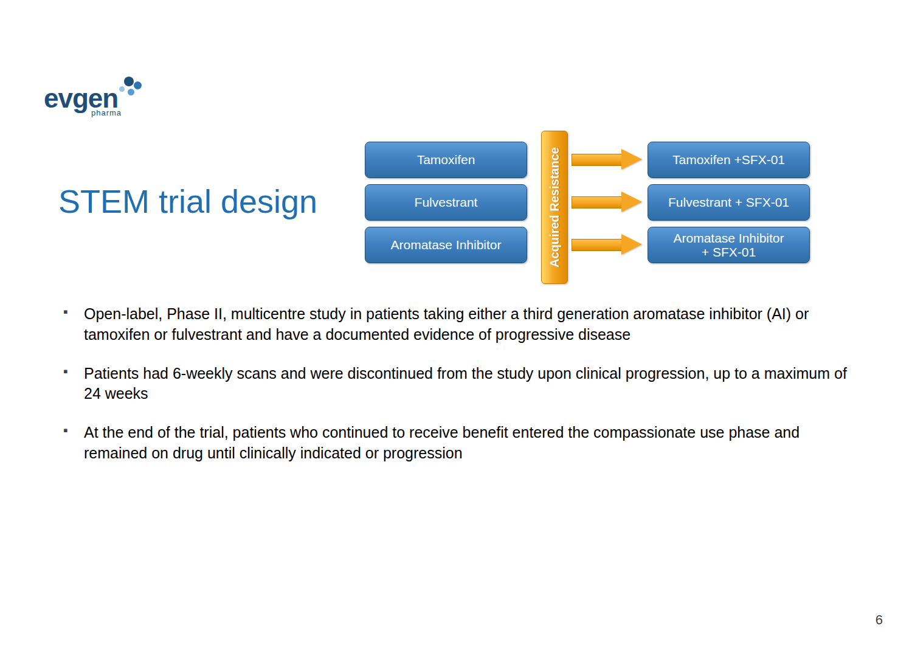evgen
pharma
STEM trial design
Tamoxifen
Fulvestrant
Aromatase Inhibitor
Acquired Resistance
Tamoxifen +SFX-01
Fulvestrant + SFX-01
Aromatase Inhibitor
+ SFX-01
Open-label, Phase II, multicentre study in patients taking either a third generation aromatase inhibitor (AI) or tamoxifen or fulvestrant and have a documented evidence of progressive disease
Patients had 6-weekly scans and were discontinued from the study upon clinical progression, up to a maximum of 24 weeks
At the end of the trial, patients who continued to receive benefit entered the compassionate use phase and remained on drug until clinically indicated or progression
6